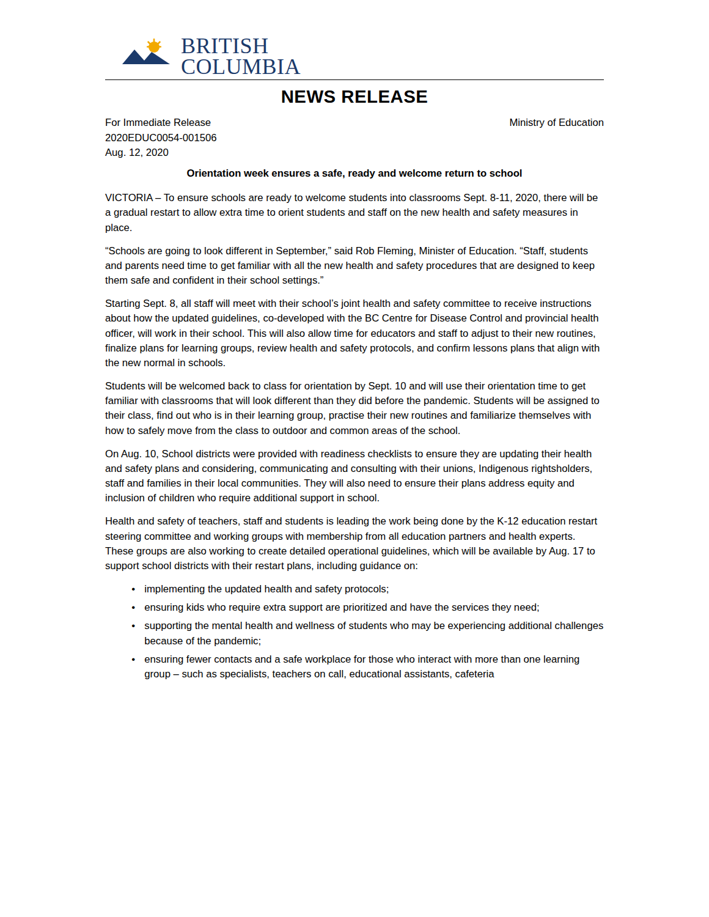BRITISH
COLUMBIA
NEWS RELEASE
For Immediate Release
2020EDUC0054-001506
Aug. 12, 2020
Ministry of Education
Orientation week ensures a safe, ready and welcome return to school
VICTORIA – To ensure schools are ready to welcome students into classrooms Sept. 8-11, 2020, there will be a gradual restart to allow extra time to orient students and staff on the new health and safety measures in place.
“Schools are going to look different in September,” said Rob Fleming, Minister of Education. “Staff, students and parents need time to get familiar with all the new health and safety procedures that are designed to keep them safe and confident in their school settings.”
Starting Sept. 8, all staff will meet with their school’s joint health and safety committee to receive instructions about how the updated guidelines, co-developed with the BC Centre for Disease Control and provincial health officer, will work in their school. This will also allow time for educators and staff to adjust to their new routines, finalize plans for learning groups, review health and safety protocols, and confirm lessons plans that align with the new normal in schools.
Students will be welcomed back to class for orientation by Sept. 10 and will use their orientation time to get familiar with classrooms that will look different than they did before the pandemic. Students will be assigned to their class, find out who is in their learning group, practise their new routines and familiarize themselves with how to safely move from the class to outdoor and common areas of the school.
On Aug. 10, School districts were provided with readiness checklists to ensure they are updating their health and safety plans and considering, communicating and consulting with their unions, Indigenous rightsholders, staff and families in their local communities. They will also need to ensure their plans address equity and inclusion of children who require additional support in school.
Health and safety of teachers, staff and students is leading the work being done by the K-12 education restart steering committee and working groups with membership from all education partners and health experts. These groups are also working to create detailed operational guidelines, which will be available by Aug. 17 to support school districts with their restart plans, including guidance on:
implementing the updated health and safety protocols;
ensuring kids who require extra support are prioritized and have the services they need;
supporting the mental health and wellness of students who may be experiencing additional challenges because of the pandemic;
ensuring fewer contacts and a safe workplace for those who interact with more than one learning group – such as specialists, teachers on call, educational assistants, cafeteria